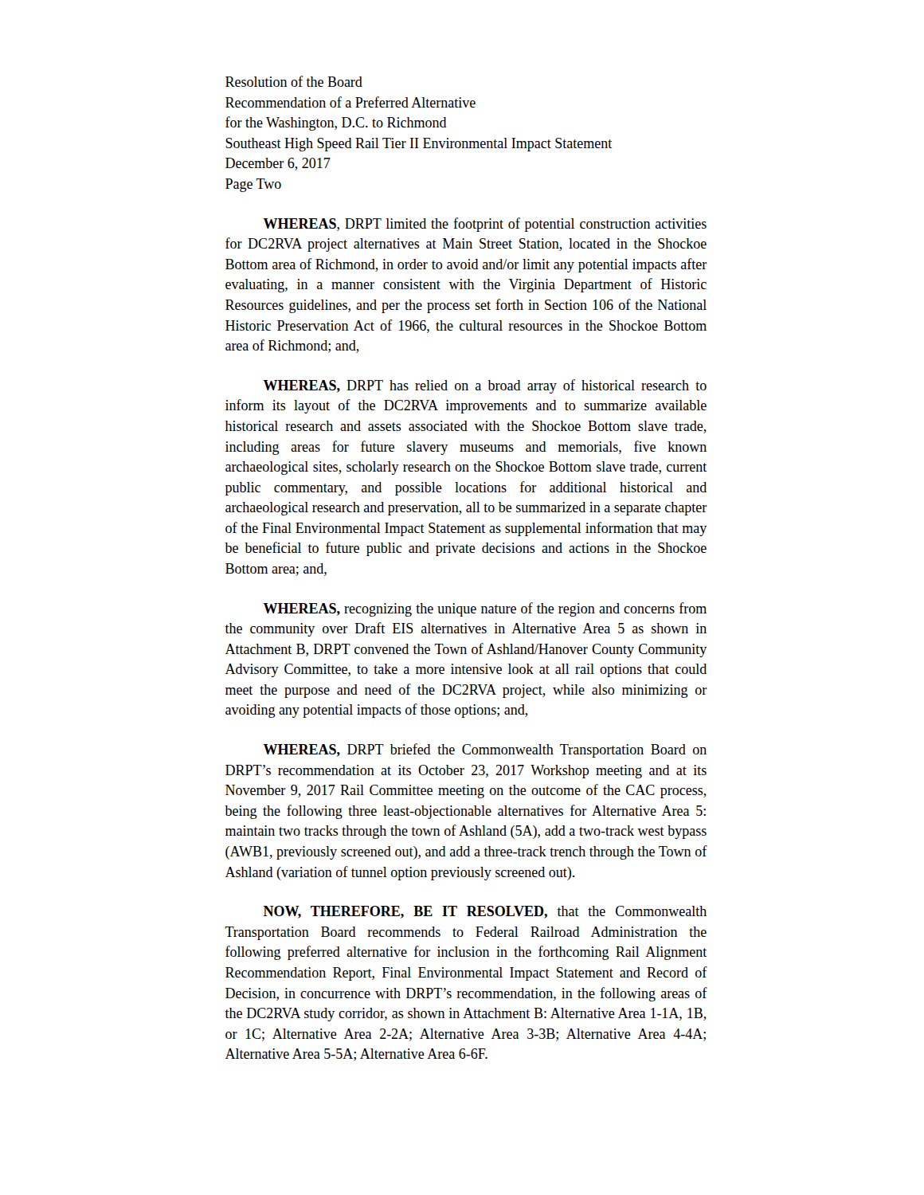Resolution of the Board
Recommendation of a Preferred Alternative
for the Washington, D.C. to Richmond
Southeast High Speed Rail Tier II Environmental Impact Statement
December 6, 2017
Page Two
WHEREAS, DRPT limited the footprint of potential construction activities for DC2RVA project alternatives at Main Street Station, located in the Shockoe Bottom area of Richmond, in order to avoid and/or limit any potential impacts after evaluating, in a manner consistent with the Virginia Department of Historic Resources guidelines, and per the process set forth in Section 106 of the National Historic Preservation Act of 1966, the cultural resources in the Shockoe Bottom area of Richmond; and,
WHEREAS, DRPT has relied on a broad array of historical research to inform its layout of the DC2RVA improvements and to summarize available historical research and assets associated with the Shockoe Bottom slave trade, including areas for future slavery museums and memorials, five known archaeological sites, scholarly research on the Shockoe Bottom slave trade, current public commentary, and possible locations for additional historical and archaeological research and preservation, all to be summarized in a separate chapter of the Final Environmental Impact Statement as supplemental information that may be beneficial to future public and private decisions and actions in the Shockoe Bottom area; and,
WHEREAS, recognizing the unique nature of the region and concerns from the community over Draft EIS alternatives in Alternative Area 5 as shown in Attachment B, DRPT convened the Town of Ashland/Hanover County Community Advisory Committee, to take a more intensive look at all rail options that could meet the purpose and need of the DC2RVA project, while also minimizing or avoiding any potential impacts of those options; and,
WHEREAS, DRPT briefed the Commonwealth Transportation Board on DRPT’s recommendation at its October 23, 2017 Workshop meeting and at its November 9, 2017 Rail Committee meeting on the outcome of the CAC process, being the following three least-objectionable alternatives for Alternative Area 5: maintain two tracks through the town of Ashland (5A), add a two-track west bypass (AWB1, previously screened out), and add a three-track trench through the Town of Ashland (variation of tunnel option previously screened out).
NOW, THEREFORE, BE IT RESOLVED, that the Commonwealth Transportation Board recommends to Federal Railroad Administration the following preferred alternative for inclusion in the forthcoming Rail Alignment Recommendation Report, Final Environmental Impact Statement and Record of Decision, in concurrence with DRPT’s recommendation, in the following areas of the DC2RVA study corridor, as shown in Attachment B: Alternative Area 1-1A, 1B, or 1C; Alternative Area 2-2A; Alternative Area 3-3B; Alternative Area 4-4A; Alternative Area 5-5A; Alternative Area 6-6F.